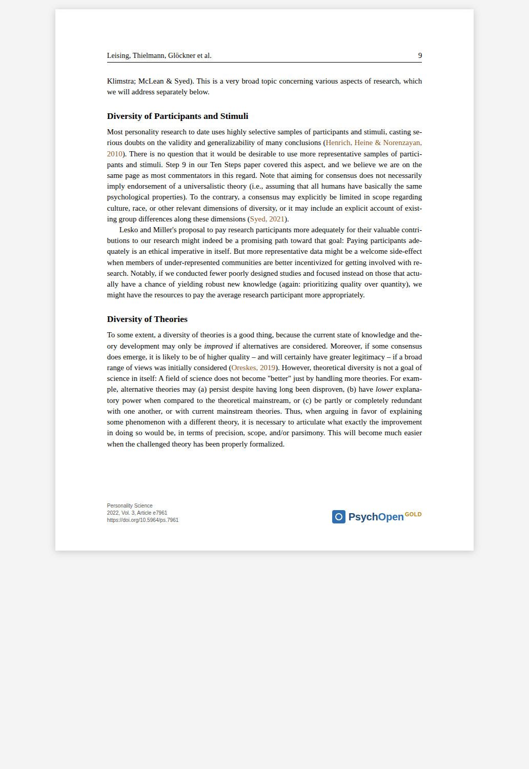Leising, Thielmann, Glöckner et al. 9
Klimstra; McLean & Syed). This is a very broad topic concerning various aspects of research, which we will address separately below.
Diversity of Participants and Stimuli
Most personality research to date uses highly selective samples of participants and stimuli, casting serious doubts on the validity and generalizability of many conclusions (Henrich, Heine & Norenzayan, 2010). There is no question that it would be desirable to use more representative samples of participants and stimuli. Step 9 in our Ten Steps paper covered this aspect, and we believe we are on the same page as most commentators in this regard. Note that aiming for consensus does not necessarily imply endorsement of a universalistic theory (i.e., assuming that all humans have basically the same psychological properties). To the contrary, a consensus may explicitly be limited in scope regarding culture, race, or other relevant dimensions of diversity, or it may include an explicit account of existing group differences along these dimensions (Syed, 2021).
Lesko and Miller's proposal to pay research participants more adequately for their valuable contributions to our research might indeed be a promising path toward that goal: Paying participants adequately is an ethical imperative in itself. But more representative data might be a welcome side-effect when members of under-represented communities are better incentivized for getting involved with research. Notably, if we conducted fewer poorly designed studies and focused instead on those that actually have a chance of yielding robust new knowledge (again: prioritizing quality over quantity), we might have the resources to pay the average research participant more appropriately.
Diversity of Theories
To some extent, a diversity of theories is a good thing, because the current state of knowledge and theory development may only be improved if alternatives are considered. Moreover, if some consensus does emerge, it is likely to be of higher quality – and will certainly have greater legitimacy – if a broad range of views was initially considered (Oreskes, 2019). However, theoretical diversity is not a goal of science in itself: A field of science does not become "better" just by handling more theories. For example, alternative theories may (a) persist despite having long been disproven, (b) have lower explanatory power when compared to the theoretical mainstream, or (c) be partly or completely redundant with one another, or with current mainstream theories. Thus, when arguing in favor of explaining some phenomenon with a different theory, it is necessary to articulate what exactly the improvement in doing so would be, in terms of precision, scope, and/or parsimony. This will become much easier when the challenged theory has been properly formalized.
Personality Science
2022, Vol. 3, Article e7961
https://doi.org/10.5964/ps.7961
PsychOpen GOLD